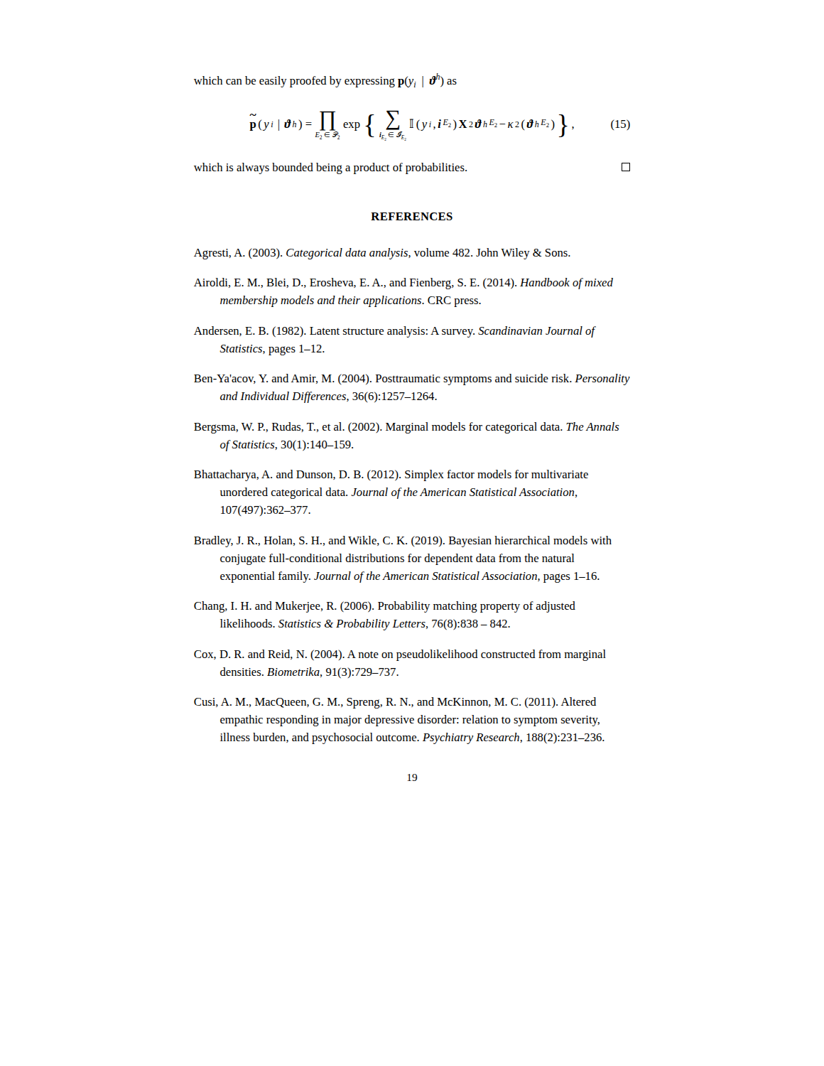which can be easily proofed by expressing p(yi | ϑh) as
p(yi | ϑh) = ∏ E2 ∈ 𝒫2 exp { ∑ iE2 ∈ 𝓘E2 𝕀(yi, iE2)X2ϑhE2 − κ2(ϑhE2) },
(15)
which is always bounded being a product of probabilities.
REFERENCES
Agresti, A. (2003). Categorical data analysis, volume 482. John Wiley & Sons.
Airoldi, E. M., Blei, D., Erosheva, E. A., and Fienberg, S. E. (2014). Handbook of mixed membership models and their applications. CRC press.
Andersen, E. B. (1982). Latent structure analysis: A survey. Scandinavian Journal of Statistics, pages 1–12.
Ben-Ya'acov, Y. and Amir, M. (2004). Posttraumatic symptoms and suicide risk. Personality and Individual Differences, 36(6):1257–1264.
Bergsma, W. P., Rudas, T., et al. (2002). Marginal models for categorical data. The Annals of Statistics, 30(1):140–159.
Bhattacharya, A. and Dunson, D. B. (2012). Simplex factor models for multivariate unordered categorical data. Journal of the American Statistical Association, 107(497):362–377.
Bradley, J. R., Holan, S. H., and Wikle, C. K. (2019). Bayesian hierarchical models with conjugate full-conditional distributions for dependent data from the natural exponential family. Journal of the American Statistical Association, pages 1–16.
Chang, I. H. and Mukerjee, R. (2006). Probability matching property of adjusted likelihoods. Statistics & Probability Letters, 76(8):838 – 842.
Cox, D. R. and Reid, N. (2004). A note on pseudolikelihood constructed from marginal densities. Biometrika, 91(3):729–737.
Cusi, A. M., MacQueen, G. M., Spreng, R. N., and McKinnon, M. C. (2011). Altered empathic responding in major depressive disorder: relation to symptom severity, illness burden, and psychosocial outcome. Psychiatry Research, 188(2):231–236.
19